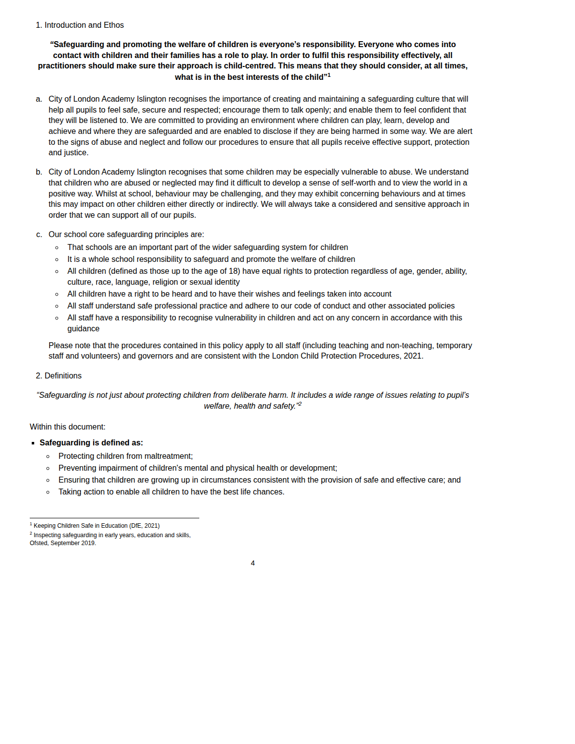Introduction and Ethos
“Safeguarding and promoting the welfare of children is everyone’s responsibility. Everyone who comes into contact with children and their families has a role to play. In order to fulfil this responsibility effectively, all practitioners should make sure their approach is child-centred. This means that they should consider, at all times, what is in the best interests of the child”1
City of London Academy Islington recognises the importance of creating and maintaining a safeguarding culture that will help all pupils to feel safe, secure and respected; encourage them to talk openly; and enable them to feel confident that they will be listened to. We are committed to providing an environment where children can play, learn, develop and achieve and where they are safeguarded and are enabled to disclose if they are being harmed in some way. We are alert to the signs of abuse and neglect and follow our procedures to ensure that all pupils receive effective support, protection and justice.
City of London Academy Islington recognises that some children may be especially vulnerable to abuse. We understand that children who are abused or neglected may find it difficult to develop a sense of self-worth and to view the world in a positive way. Whilst at school, behaviour may be challenging, and they may exhibit concerning behaviours and at times this may impact on other children either directly or indirectly. We will always take a considered and sensitive approach in order that we can support all of our pupils.
Our school core safeguarding principles are:
That schools are an important part of the wider safeguarding system for children
It is a whole school responsibility to safeguard and promote the welfare of children
All children (defined as those up to the age of 18) have equal rights to protection regardless of age, gender, ability, culture, race, language, religion or sexual identity
All children have a right to be heard and to have their wishes and feelings taken into account
All staff understand safe professional practice and adhere to our code of conduct and other associated policies
All staff have a responsibility to recognise vulnerability in children and act on any concern in accordance with this guidance
Please note that the procedures contained in this policy apply to all staff (including teaching and non-teaching, temporary staff and volunteers) and governors and are consistent with the London Child Protection Procedures, 2021.
Definitions
“Safeguarding is not just about protecting children from deliberate harm. It includes a wide range of issues relating to pupil’s welfare, health and safety.”2
Within this document:
Safeguarding is defined as:
Protecting children from maltreatment;
Preventing impairment of children's mental and physical health or development;
Ensuring that children are growing up in circumstances consistent with the provision of safe and effective care; and
Taking action to enable all children to have the best life chances.
1 Keeping Children Safe in Education (DfE, 2021)
2 Inspecting safeguarding in early years, education and skills, Ofsted, September 2019.
4